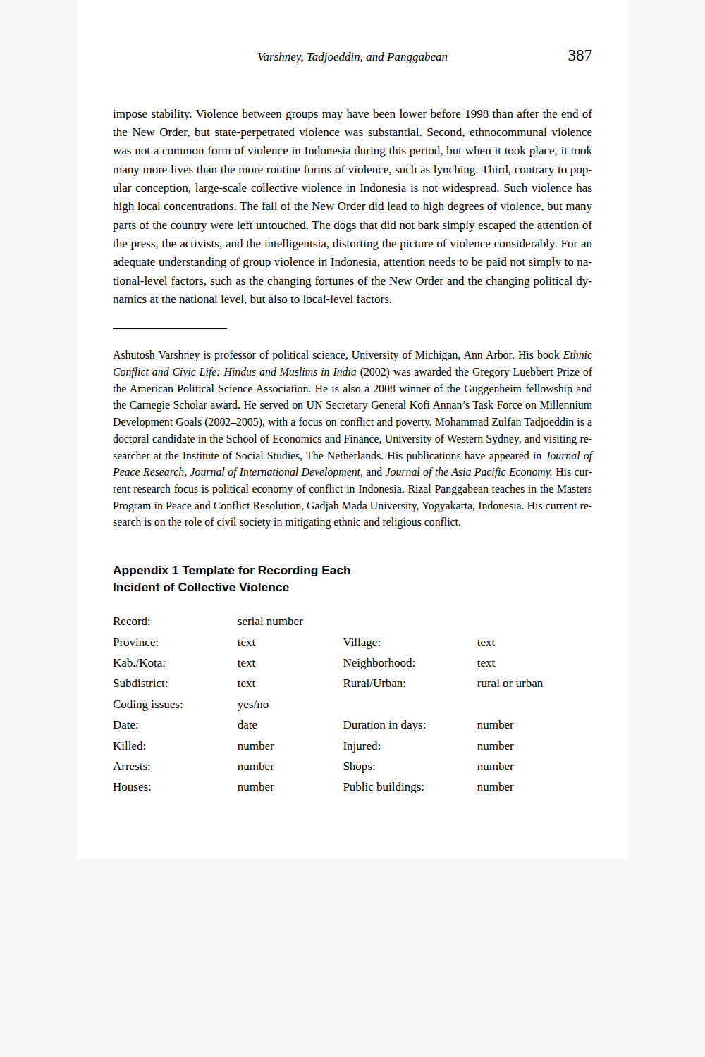Varshney, Tadjoeddin, and Panggabean 387
impose stability. Violence between groups may have been lower before 1998 than after the end of the New Order, but state-perpetrated violence was substantial. Second, ethnocommunal violence was not a common form of violence in Indonesia during this period, but when it took place, it took many more lives than the more routine forms of violence, such as lynching. Third, contrary to popular conception, large-scale collective violence in Indonesia is not widespread. Such violence has high local concentrations. The fall of the New Order did lead to high degrees of violence, but many parts of the country were left untouched. The dogs that did not bark simply escaped the attention of the press, the activists, and the intelligentsia, distorting the picture of violence considerably. For an adequate understanding of group violence in Indonesia, attention needs to be paid not simply to national-level factors, such as the changing fortunes of the New Order and the changing political dynamics at the national level, but also to local-level factors.
Ashutosh Varshney is professor of political science, University of Michigan, Ann Arbor. His book Ethnic Conflict and Civic Life: Hindus and Muslims in India (2002) was awarded the Gregory Luebbert Prize of the American Political Science Association. He is also a 2008 winner of the Guggenheim fellowship and the Carnegie Scholar award. He served on UN Secretary General Kofi Annan’s Task Force on Millennium Development Goals (2002–2005), with a focus on conflict and poverty. Mohammad Zulfan Tadjoeddin is a doctoral candidate in the School of Economics and Finance, University of Western Sydney, and visiting researcher at the Institute of Social Studies, The Netherlands. His publications have appeared in Journal of Peace Research, Journal of International Development, and Journal of the Asia Pacific Economy. His current research focus is political economy of conflict in Indonesia. Rizal Panggabean teaches in the Masters Program in Peace and Conflict Resolution, Gadjah Mada University, Yogyakarta, Indonesia. His current research is on the role of civil society in mitigating ethnic and religious conflict.
Appendix 1 Template for Recording Each
Incident of Collective Violence
| Record: | serial number | | |
| Province: | text | Village: | text |
| Kab./Kota: | text | Neighborhood: | text |
| Subdistrict: | text | Rural/Urban: | rural or urban |
| Coding issues: | yes/no | | |
| Date: | date | Duration in days: | number |
| Killed: | number | Injured: | number |
| Arrests: | number | Shops: | number |
| Houses: | number | Public buildings: | number |